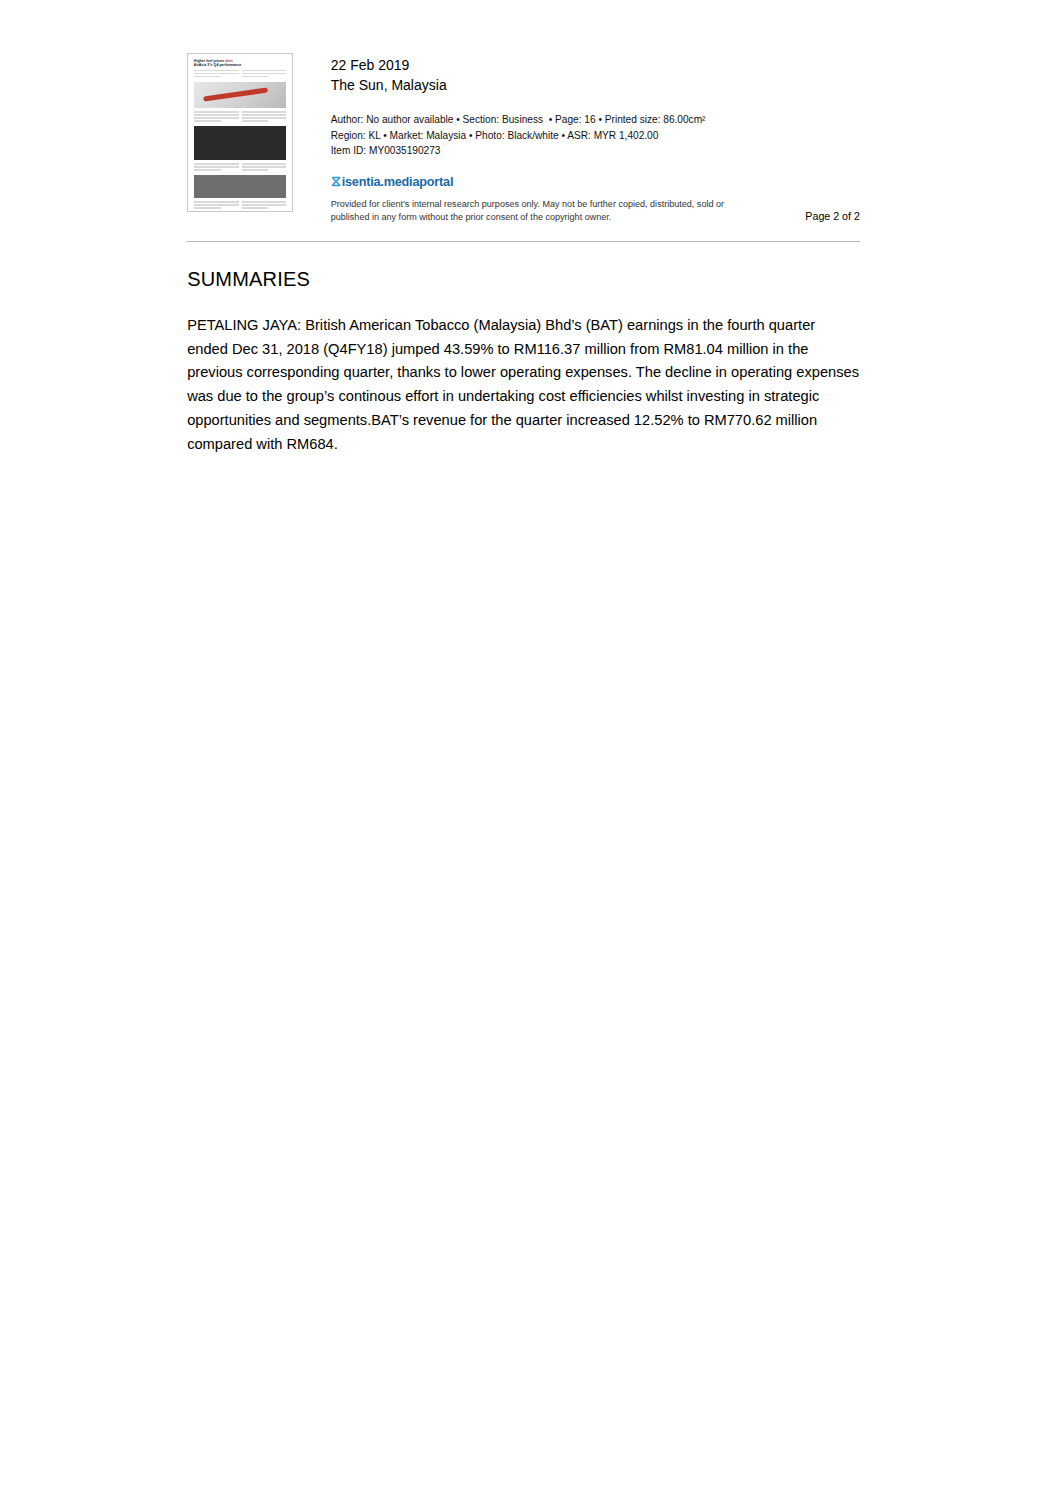Higher fuel prices dent
AirAsia X's Q4 performance
22 Feb 2019
The Sun, Malaysia
Author: No author available • Section: Business • Page: 16 • Printed size: 86.00cm²
Region: KL • Market: Malaysia • Photo: Black/white • ASR: MYR 1,402.00
Item ID: MY0035190273
⧖isentia.mediaportal
Provided for client's internal research purposes only. May not be further copied, distributed, sold or published in any form without the prior consent of the copyright owner.
Page 2 of 2
SUMMARIES
PETALING JAYA: British American Tobacco (Malaysia) Bhd’s (BAT) earnings in the fourth quarter ended Dec 31, 2018 (Q4FY18) jumped 43.59% to RM116.37 million from RM81.04 million in the previous corresponding quarter, thanks to lower operating expenses. The decline in operating expenses was due to the group’s continous effort in undertaking cost efficiencies whilst investing in strategic opportunities and segments.BAT’s revenue for the quarter increased 12.52% to RM770.62 million compared with RM684.